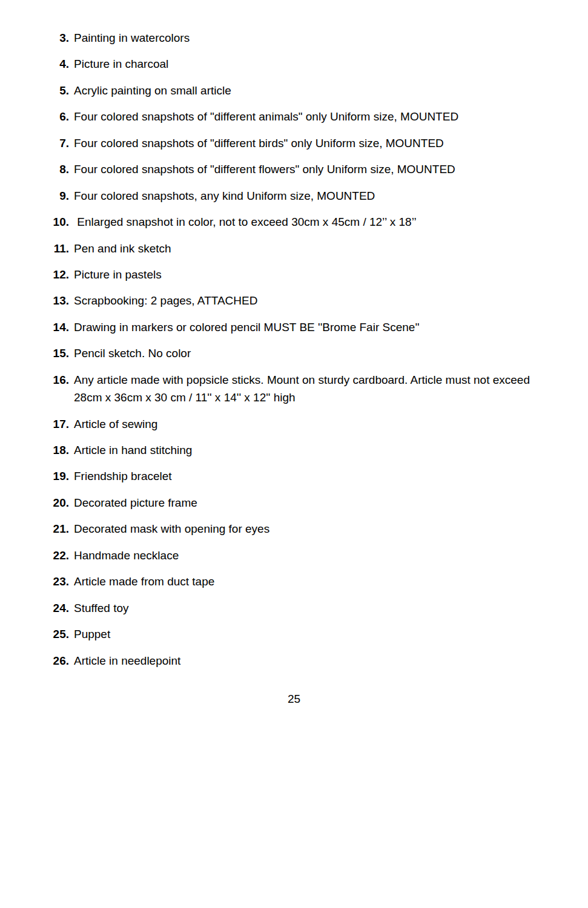3. Painting in watercolors
4. Picture in charcoal
5. Acrylic painting on small article
6. Four colored snapshots of "different animals" only Uniform size, MOUNTED
7. Four colored snapshots of "different birds" only Uniform size, MOUNTED
8. Four colored snapshots of "different flowers" only Uniform size, MOUNTED
9. Four colored snapshots, any kind Uniform size, MOUNTED
10. Enlarged snapshot in color, not to exceed 30cm x 45cm / 12’’ x 18’’
11. Pen and ink sketch
12. Picture in pastels
13. Scrapbooking: 2 pages, ATTACHED
14. Drawing in markers or colored pencil MUST BE ''Brome Fair Scene''
15. Pencil sketch. No color
16. Any article made with popsicle sticks. Mount on sturdy cardboard. Article must not exceed 28cm x 36cm x 30 cm / 11'' x 14'' x 12'' high
17. Article of sewing
18. Article in hand stitching
19. Friendship bracelet
20. Decorated picture frame
21. Decorated mask with opening for eyes
22. Handmade necklace
23. Article made from duct tape
24. Stuffed toy
25. Puppet
26. Article in needlepoint
25